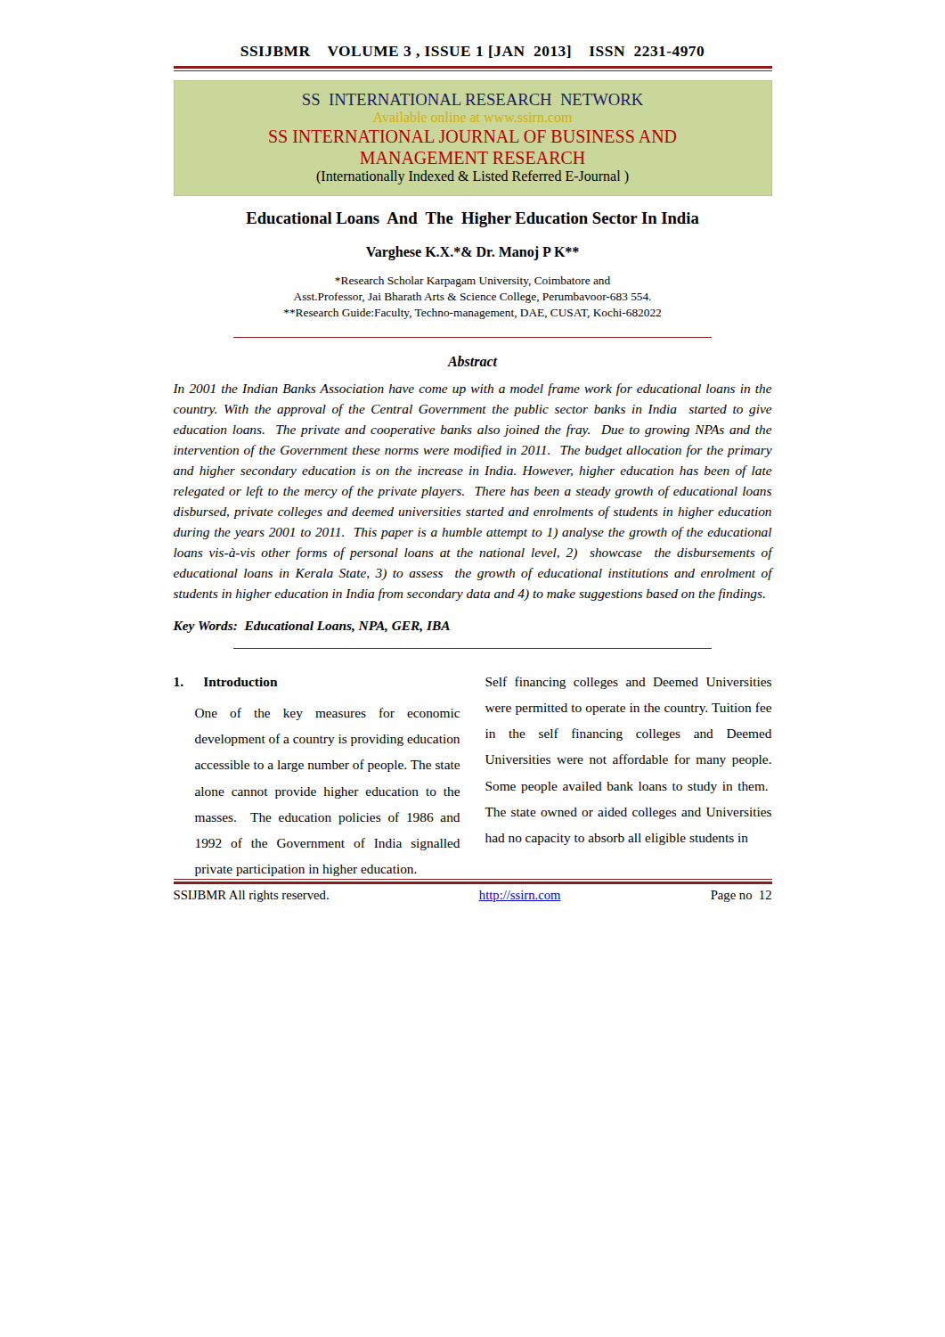SSIJBMR VOLUME 3 , ISSUE 1 [JAN 2013] ISSN 2231-4970
SS INTERNATIONAL RESEARCH NETWORK
Available online at www.ssirn.com
SS INTERNATIONAL JOURNAL OF BUSINESS AND
MANAGEMENT RESEARCH
(Internationally Indexed & Listed Referred E-Journal )
Educational Loans And The Higher Education Sector In India
Varghese K.X.*& Dr. Manoj P K**
*Research Scholar Karpagam University, Coimbatore and
Asst.Professor, Jai Bharath Arts & Science College, Perumbavoor-683 554.
**Research Guide:Faculty, Techno-management, DAE, CUSAT, Kochi-682022
Abstract
In 2001 the Indian Banks Association have come up with a model frame work for educational loans in the country. With the approval of the Central Government the public sector banks in India started to give education loans. The private and cooperative banks also joined the fray. Due to growing NPAs and the intervention of the Government these norms were modified in 2011. The budget allocation for the primary and higher secondary education is on the increase in India. However, higher education has been of late relegated or left to the mercy of the private players. There has been a steady growth of educational loans disbursed, private colleges and deemed universities started and enrolments of students in higher education during the years 2001 to 2011. This paper is a humble attempt to 1) analyse the growth of the educational loans vis-à-vis other forms of personal loans at the national level, 2) showcase the disbursements of educational loans in Kerala State, 3) to assess the growth of educational institutions and enrolment of students in higher education in India from secondary data and 4) to make suggestions based on the findings.
Key Words: Educational Loans, NPA, GER, IBA
1. Introduction
One of the key measures for economic development of a country is providing education accessible to a large number of people. The state alone cannot provide higher education to the masses. The education policies of 1986 and 1992 of the Government of India signalled private participation in higher education.
Self financing colleges and Deemed Universities were permitted to operate in the country. Tuition fee in the self financing colleges and Deemed Universities were not affordable for many people. Some people availed bank loans to study in them. The state owned or aided colleges and Universities had no capacity to absorb all eligible students in
SSIJBMR All rights reserved.
http://ssirn.com
Page no 12